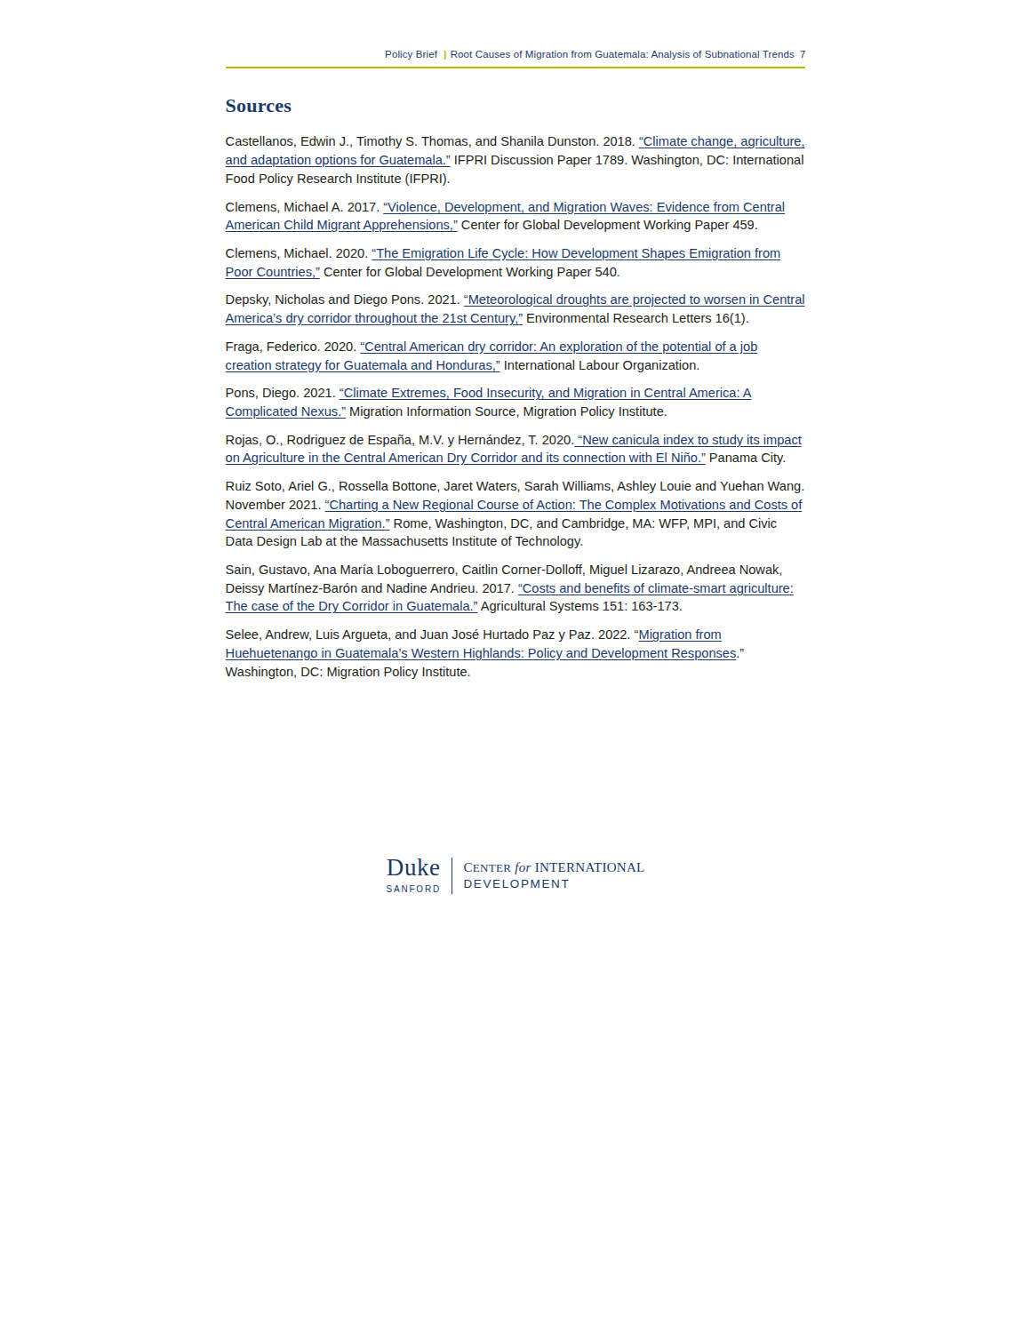Policy Brief |Root Causes of Migration from Guatemala: Analysis of Subnational Trends 7
Sources
Castellanos, Edwin J., Timothy S. Thomas, and Shanila Dunston. 2018. “Climate change, agriculture, and adaptation options for Guatemala.” IFPRI Discussion Paper 1789. Washington, DC: International Food Policy Research Institute (IFPRI).
Clemens, Michael A. 2017. “Violence, Development, and Migration Waves: Evidence from Central American Child Migrant Apprehensions,” Center for Global Development Working Paper 459.
Clemens, Michael. 2020. “The Emigration Life Cycle: How Development Shapes Emigration from Poor Countries,” Center for Global Development Working Paper 540.
Depsky, Nicholas and Diego Pons. 2021. “Meteorological droughts are projected to worsen in Central America’s dry corridor throughout the 21st Century,” Environmental Research Letters 16(1).
Fraga, Federico. 2020. “Central American dry corridor: An exploration of the potential of a job creation strategy for Guatemala and Honduras,” International Labour Organization.
Pons, Diego. 2021. “Climate Extremes, Food Insecurity, and Migration in Central America: A Complicated Nexus.” Migration Information Source, Migration Policy Institute.
Rojas, O., Rodriguez de España, M.V. y Hernández, T. 2020. “New canicula index to study its impact on Agriculture in the Central American Dry Corridor and its connection with El Niño.” Panama City.
Ruiz Soto, Ariel G., Rossella Bottone, Jaret Waters, Sarah Williams, Ashley Louie and Yuehan Wang. November 2021. “Charting a New Regional Course of Action: The Complex Motivations and Costs of Central American Migration.” Rome, Washington, DC, and Cambridge, MA: WFP, MPI, and Civic Data Design Lab at the Massachusetts Institute of Technology.
Sain, Gustavo, Ana María Loboguerrero, Caitlin Corner-Dolloff, Miguel Lizarazo, Andreea Nowak, Deissy Martínez-Barón and Nadine Andrieu. 2017. “Costs and benefits of climate-smart agriculture: The case of the Dry Corridor in Guatemala.” Agricultural Systems 151: 163-173.
Selee, Andrew, Luis Argueta, and Juan José Hurtado Paz y Paz. 2022. “Migration from Huehuetenango in Guatemala’s Western Highlands: Policy and Development Responses.” Washington, DC: Migration Policy Institute.
Duke
SANFORD
CENTER for INTERNATIONAL
DEVELOPMENT